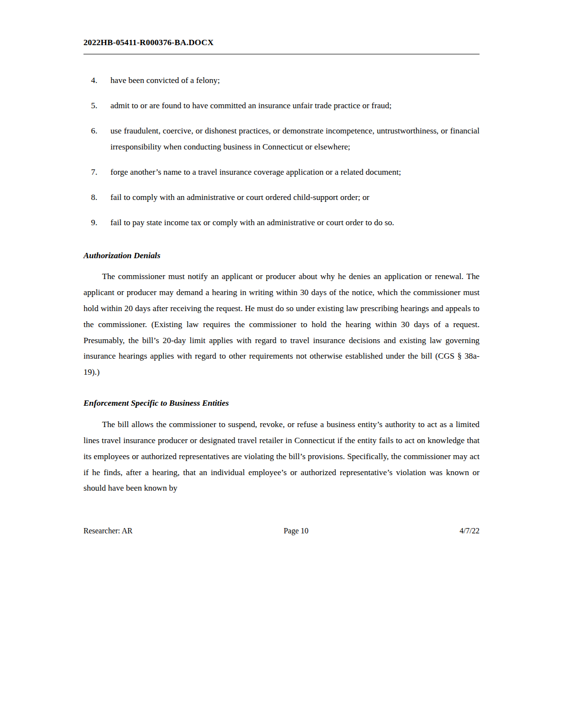2022HB-05411-R000376-BA.DOCX
4. have been convicted of a felony;
5. admit to or are found to have committed an insurance unfair trade practice or fraud;
6. use fraudulent, coercive, or dishonest practices, or demonstrate incompetence, untrustworthiness, or financial irresponsibility when conducting business in Connecticut or elsewhere;
7. forge another’s name to a travel insurance coverage application or a related document;
8. fail to comply with an administrative or court ordered child-support order; or
9. fail to pay state income tax or comply with an administrative or court order to do so.
Authorization Denials
The commissioner must notify an applicant or producer about why he denies an application or renewal. The applicant or producer may demand a hearing in writing within 30 days of the notice, which the commissioner must hold within 20 days after receiving the request. He must do so under existing law prescribing hearings and appeals to the commissioner. (Existing law requires the commissioner to hold the hearing within 30 days of a request. Presumably, the bill’s 20-day limit applies with regard to travel insurance decisions and existing law governing insurance hearings applies with regard to other requirements not otherwise established under the bill (CGS § 38a-19).)
Enforcement Specific to Business Entities
The bill allows the commissioner to suspend, revoke, or refuse a business entity’s authority to act as a limited lines travel insurance producer or designated travel retailer in Connecticut if the entity fails to act on knowledge that its employees or authorized representatives are violating the bill’s provisions. Specifically, the commissioner may act if he finds, after a hearing, that an individual employee’s or authorized representative’s violation was known or should have been known by
Researcher: AR Page 10 4/7/22